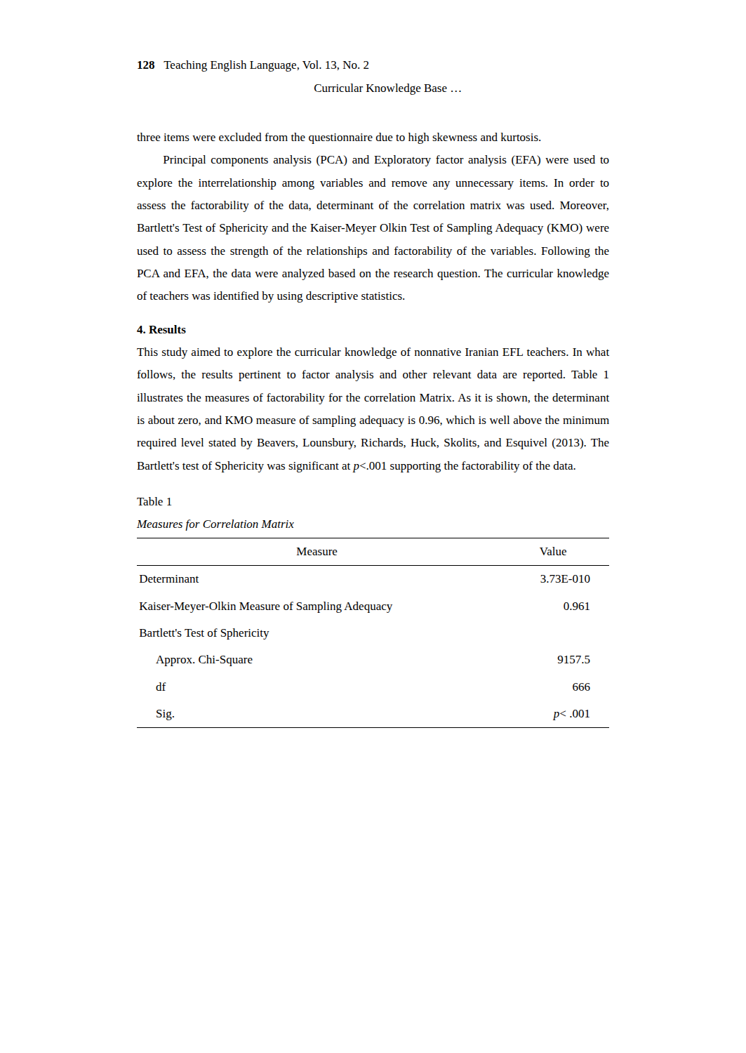128 Teaching English Language, Vol. 13, No. 2
Curricular Knowledge Base …
three items were excluded from the questionnaire due to high skewness and kurtosis.
Principal components analysis (PCA) and Exploratory factor analysis (EFA) were used to explore the interrelationship among variables and remove any unnecessary items. In order to assess the factorability of the data, determinant of the correlation matrix was used. Moreover, Bartlett's Test of Sphericity and the Kaiser-Meyer Olkin Test of Sampling Adequacy (KMO) were used to assess the strength of the relationships and factorability of the variables. Following the PCA and EFA, the data were analyzed based on the research question. The curricular knowledge of teachers was identified by using descriptive statistics.
4. Results
This study aimed to explore the curricular knowledge of nonnative Iranian EFL teachers. In what follows, the results pertinent to factor analysis and other relevant data are reported. Table 1 illustrates the measures of factorability for the correlation Matrix. As it is shown, the determinant is about zero, and KMO measure of sampling adequacy is 0.96, which is well above the minimum required level stated by Beavers, Lounsbury, Richards, Huck, Skolits, and Esquivel (2013). The Bartlett's test of Sphericity was significant at p<.001 supporting the factorability of the data.
Table 1
Measures for Correlation Matrix
| Measure | Value |
| --- | --- |
| Determinant | 3.73E-010 |
| Kaiser-Meyer-Olkin Measure of Sampling Adequacy | 0.961 |
| Bartlett's Test of Sphericity | |
| Approx. Chi-Square | 9157.5 |
| df | 666 |
| Sig. | p < .001 |